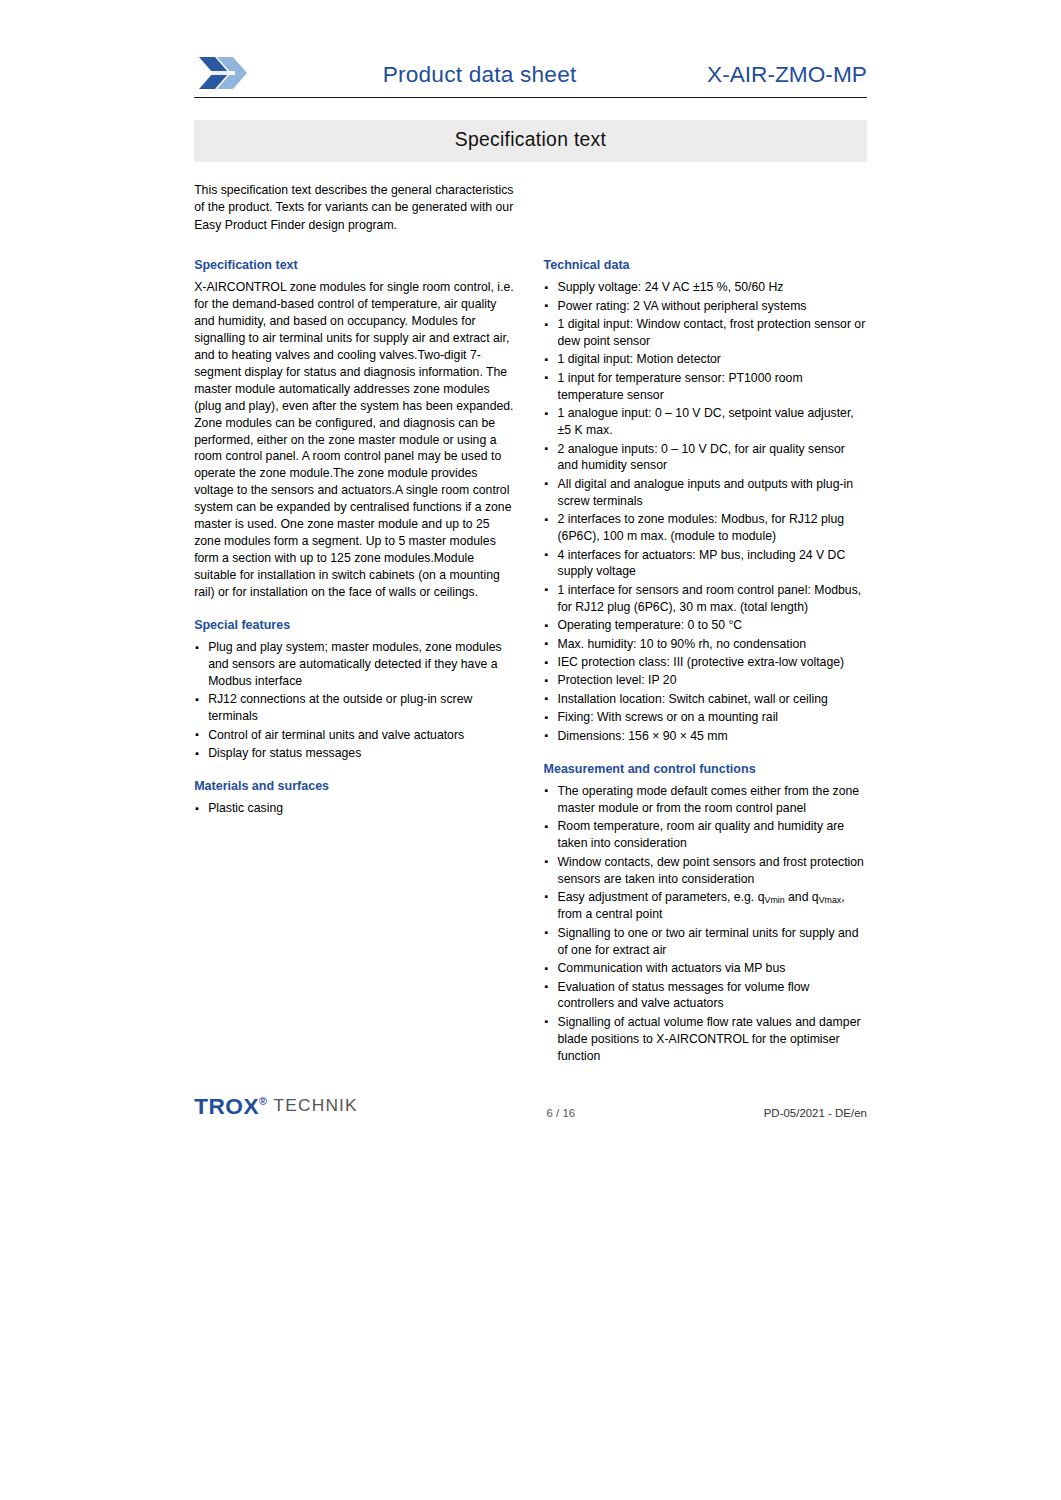Product data sheet
X-AIR-ZMO-MP
Specification text
This specification text describes the general characteristics of the product. Texts for variants can be generated with our Easy Product Finder design program.
Specification text
X-AIRCONTROL zone modules for single room control, i.e. for the demand-based control of temperature, air quality and humidity, and based on occupancy. Modules for signalling to air terminal units for supply air and extract air, and to heating valves and cooling valves.Two-digit 7-segment display for status and diagnosis information. The master module automatically addresses zone modules (plug and play), even after the system has been expanded. Zone modules can be configured, and diagnosis can be performed, either on the zone master module or using a room control panel. A room control panel may be used to operate the zone module.The zone module provides voltage to the sensors and actuators.A single room control system can be expanded by centralised functions if a zone master is used. One zone master module and up to 25 zone modules form a segment. Up to 5 master modules form a section with up to 125 zone modules.Module suitable for installation in switch cabinets (on a mounting rail) or for installation on the face of walls or ceilings.
Special features
Plug and play system; master modules, zone modules and sensors are automatically detected if they have a Modbus interface
RJ12 connections at the outside or plug-in screw terminals
Control of air terminal units and valve actuators
Display for status messages
Materials and surfaces
Plastic casing
Technical data
Supply voltage: 24 V AC ±15 %, 50/60 Hz
Power rating: 2 VA without peripheral systems
1 digital input: Window contact, frost protection sensor or dew point sensor
1 digital input: Motion detector
1 input for temperature sensor: PT1000 room temperature sensor
1 analogue input: 0 – 10 V DC, setpoint value adjuster, ±5 K max.
2 analogue inputs: 0 – 10 V DC, for air quality sensor and humidity sensor
All digital and analogue inputs and outputs with plug-in screw terminals
2 interfaces to zone modules: Modbus, for RJ12 plug (6P6C), 100 m max. (module to module)
4 interfaces for actuators: MP bus, including 24 V DC supply voltage
1 interface for sensors and room control panel: Modbus, for RJ12 plug (6P6C), 30 m max. (total length)
Operating temperature: 0 to 50 °C
Max. humidity: 10 to 90% rh, no condensation
IEC protection class: III (protective extra-low voltage)
Protection level: IP 20
Installation location: Switch cabinet, wall or ceiling
Fixing: With screws or on a mounting rail
Dimensions: 156 × 90 × 45 mm
Measurement and control functions
The operating mode default comes either from the zone master module or from the room control panel
Room temperature, room air quality and humidity are taken into consideration
Window contacts, dew point sensors and frost protection sensors are taken into consideration
Easy adjustment of parameters, e.g. qVmin and qVmax, from a central point
Signalling to one or two air terminal units for supply and of one for extract air
Communication with actuators via MP bus
Evaluation of status messages for volume flow controllers and valve actuators
Signalling of actual volume flow rate values and damper blade positions to X-AIRCONTROL for the optimiser function
TROX® TECHNIK
6 / 16
PD-05/2021 - DE/en